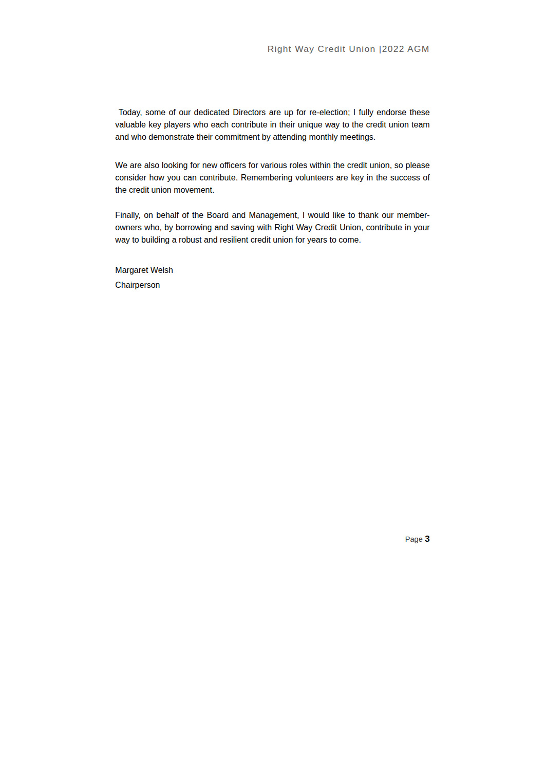Right Way Credit Union |2022 AGM
Today, some of our dedicated Directors are up for re-election; I fully endorse these valuable key players who each contribute in their unique way to the credit union team and who demonstrate their commitment by attending monthly meetings.
We are also looking for new officers for various roles within the credit union, so please consider how you can contribute. Remembering volunteers are key in the success of the credit union movement.
Finally, on behalf of the Board and Management, I would like to thank our member-owners who, by borrowing and saving with Right Way Credit Union, contribute in your way to building a robust and resilient credit union for years to come.
Margaret Welsh
Chairperson
Page 3